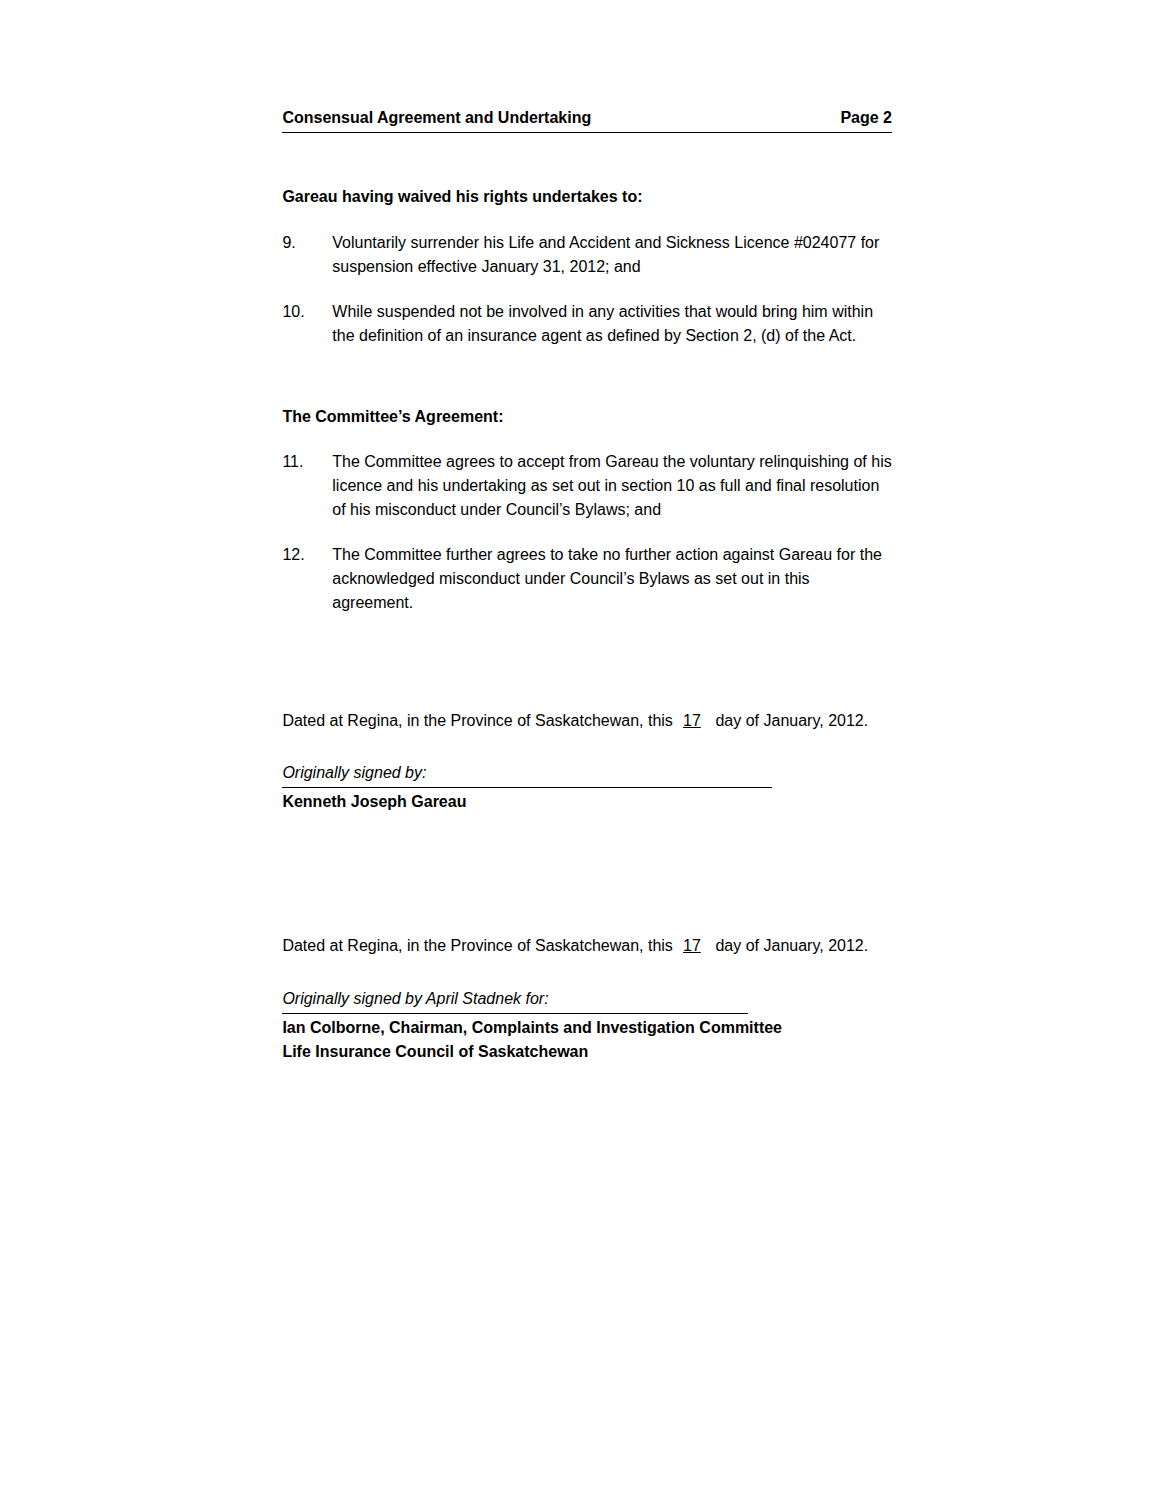Consensual Agreement and Undertaking Page 2
Gareau having waived his rights undertakes to:
9. Voluntarily surrender his Life and Accident and Sickness Licence #024077 for suspension effective January 31, 2012; and
10. While suspended not be involved in any activities that would bring him within the definition of an insurance agent as defined by Section 2, (d) of the Act.
The Committee’s Agreement:
11. The Committee agrees to accept from Gareau the voluntary relinquishing of his licence and his undertaking as set out in section 10 as full and final resolution of his misconduct under Council’s Bylaws; and
12. The Committee further agrees to take no further action against Gareau for the acknowledged misconduct under Council’s Bylaws as set out in this agreement.
Dated at Regina, in the Province of Saskatchewan, this 17 day of January, 2012.
Originally signed by:
Kenneth Joseph Gareau
Dated at Regina, in the Province of Saskatchewan, this 17 day of January, 2012.
Originally signed by April Stadnek for:
Ian Colborne, Chairman, Complaints and Investigation Committee
Life Insurance Council of Saskatchewan